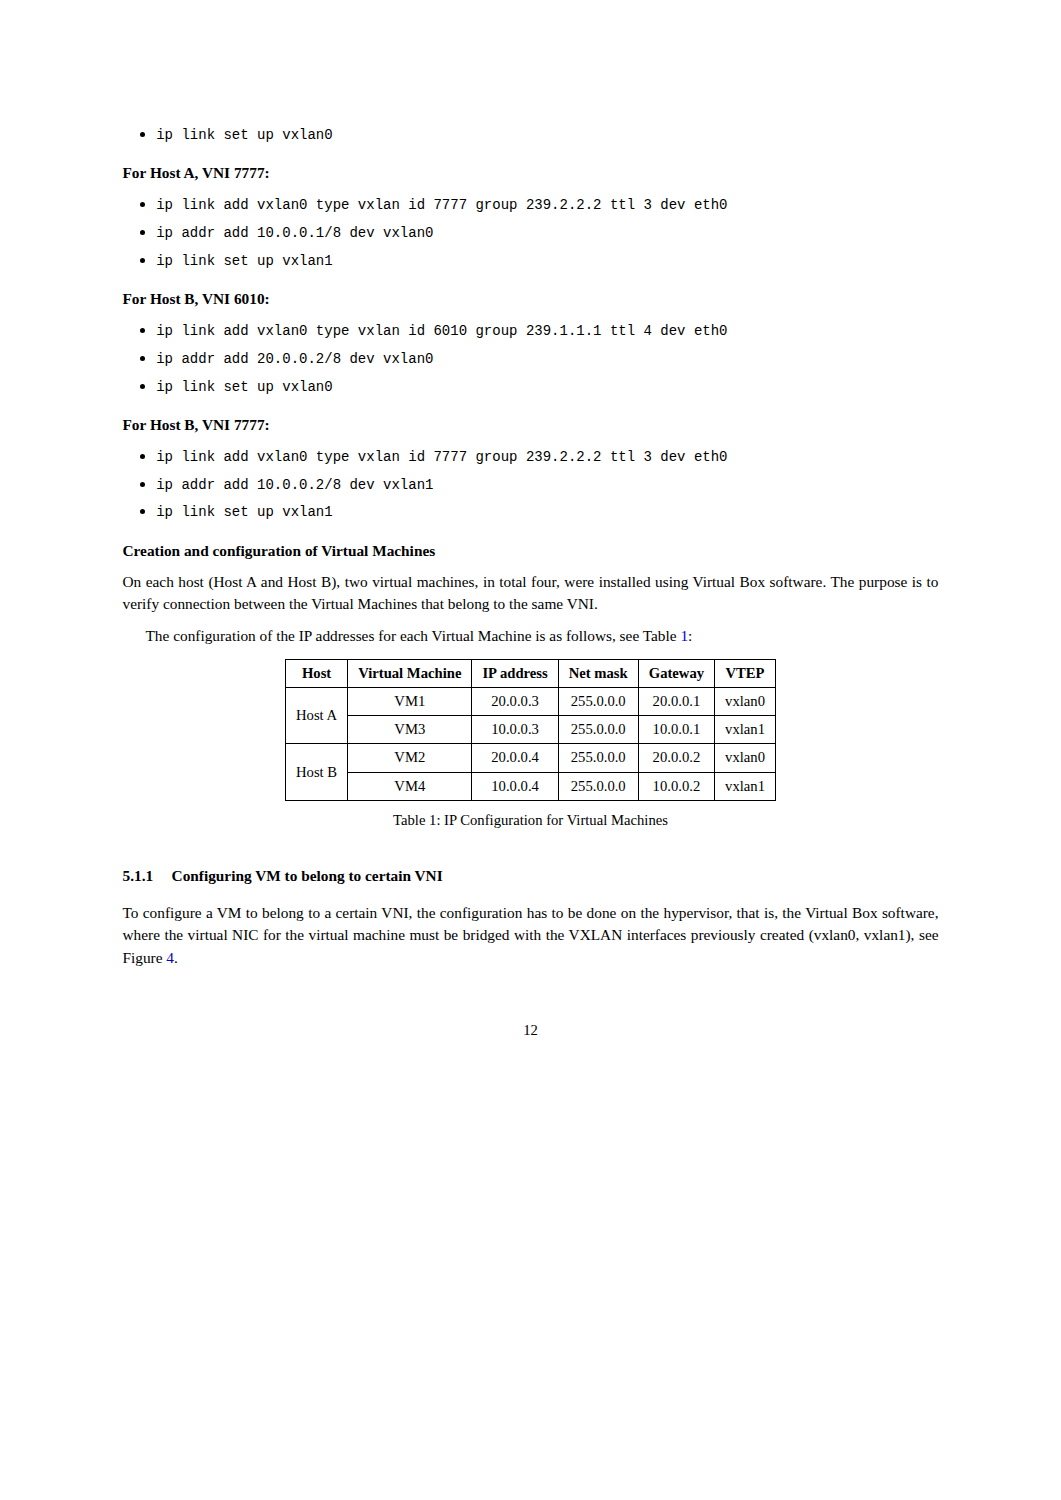ip link set up vxlan0
For Host A, VNI 7777:
ip link add vxlan0 type vxlan id 7777 group 239.2.2.2 ttl 3 dev eth0
ip addr add 10.0.0.1/8 dev vxlan0
ip link set up vxlan1
For Host B, VNI 6010:
ip link add vxlan0 type vxlan id 6010 group 239.1.1.1 ttl 4 dev eth0
ip addr add 20.0.0.2/8 dev vxlan0
ip link set up vxlan0
For Host B, VNI 7777:
ip link add vxlan0 type vxlan id 7777 group 239.2.2.2 ttl 3 dev eth0
ip addr add 10.0.0.2/8 dev vxlan1
ip link set up vxlan1
Creation and configuration of Virtual Machines
On each host (Host A and Host B), two virtual machines, in total four, were installed using Virtual Box software. The purpose is to verify connection between the Virtual Machines that belong to the same VNI.
The configuration of the IP addresses for each Virtual Machine is as follows, see Table 1:
| Host | Virtual Machine | IP address | Net mask | Gateway | VTEP |
| --- | --- | --- | --- | --- | --- |
| Host A | VM1 | 20.0.0.3 | 255.0.0.0 | 20.0.0.1 | vxlan0 |
| VM3 | 10.0.0.3 | 255.0.0.0 | 10.0.0.1 | vxlan1 |
| Host B | VM2 | 20.0.0.4 | 255.0.0.0 | 20.0.0.2 | vxlan0 |
| VM4 | 10.0.0.4 | 255.0.0.0 | 10.0.0.2 | vxlan1 |
Table 1: IP Configuration for Virtual Machines
5.1.1 Configuring VM to belong to certain VNI
To configure a VM to belong to a certain VNI, the configuration has to be done on the hypervisor, that is, the Virtual Box software, where the virtual NIC for the virtual machine must be bridged with the VXLAN interfaces previously created (vxlan0, vxlan1), see Figure 4.
12